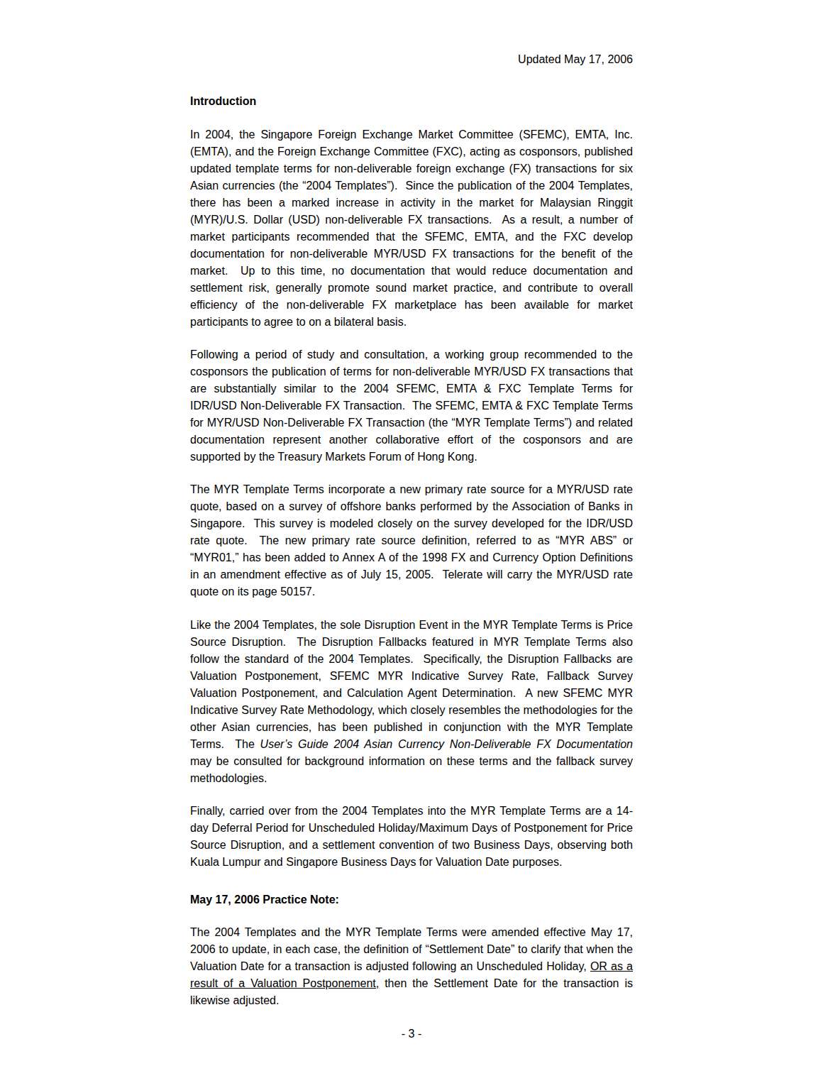Updated May 17, 2006
Introduction
In 2004, the Singapore Foreign Exchange Market Committee (SFEMC), EMTA, Inc. (EMTA), and the Foreign Exchange Committee (FXC), acting as cosponsors, published updated template terms for non-deliverable foreign exchange (FX) transactions for six Asian currencies (the “2004 Templates”). Since the publication of the 2004 Templates, there has been a marked increase in activity in the market for Malaysian Ringgit (MYR)/U.S. Dollar (USD) non-deliverable FX transactions. As a result, a number of market participants recommended that the SFEMC, EMTA, and the FXC develop documentation for non-deliverable MYR/USD FX transactions for the benefit of the market. Up to this time, no documentation that would reduce documentation and settlement risk, generally promote sound market practice, and contribute to overall efficiency of the non-deliverable FX marketplace has been available for market participants to agree to on a bilateral basis.
Following a period of study and consultation, a working group recommended to the cosponsors the publication of terms for non-deliverable MYR/USD FX transactions that are substantially similar to the 2004 SFEMC, EMTA & FXC Template Terms for IDR/USD Non-Deliverable FX Transaction. The SFEMC, EMTA & FXC Template Terms for MYR/USD Non-Deliverable FX Transaction (the “MYR Template Terms”) and related documentation represent another collaborative effort of the cosponsors and are supported by the Treasury Markets Forum of Hong Kong.
The MYR Template Terms incorporate a new primary rate source for a MYR/USD rate quote, based on a survey of offshore banks performed by the Association of Banks in Singapore. This survey is modeled closely on the survey developed for the IDR/USD rate quote. The new primary rate source definition, referred to as “MYR ABS” or “MYR01,” has been added to Annex A of the 1998 FX and Currency Option Definitions in an amendment effective as of July 15, 2005. Telerate will carry the MYR/USD rate quote on its page 50157.
Like the 2004 Templates, the sole Disruption Event in the MYR Template Terms is Price Source Disruption. The Disruption Fallbacks featured in MYR Template Terms also follow the standard of the 2004 Templates. Specifically, the Disruption Fallbacks are Valuation Postponement, SFEMC MYR Indicative Survey Rate, Fallback Survey Valuation Postponement, and Calculation Agent Determination. A new SFEMC MYR Indicative Survey Rate Methodology, which closely resembles the methodologies for the other Asian currencies, has been published in conjunction with the MYR Template Terms. The User’s Guide 2004 Asian Currency Non-Deliverable FX Documentation may be consulted for background information on these terms and the fallback survey methodologies.
Finally, carried over from the 2004 Templates into the MYR Template Terms are a 14-day Deferral Period for Unscheduled Holiday/Maximum Days of Postponement for Price Source Disruption, and a settlement convention of two Business Days, observing both Kuala Lumpur and Singapore Business Days for Valuation Date purposes.
May 17, 2006 Practice Note:
The 2004 Templates and the MYR Template Terms were amended effective May 17, 2006 to update, in each case, the definition of “Settlement Date” to clarify that when the Valuation Date for a transaction is adjusted following an Unscheduled Holiday, OR as a result of a Valuation Postponement, then the Settlement Date for the transaction is likewise adjusted.
- 3 -